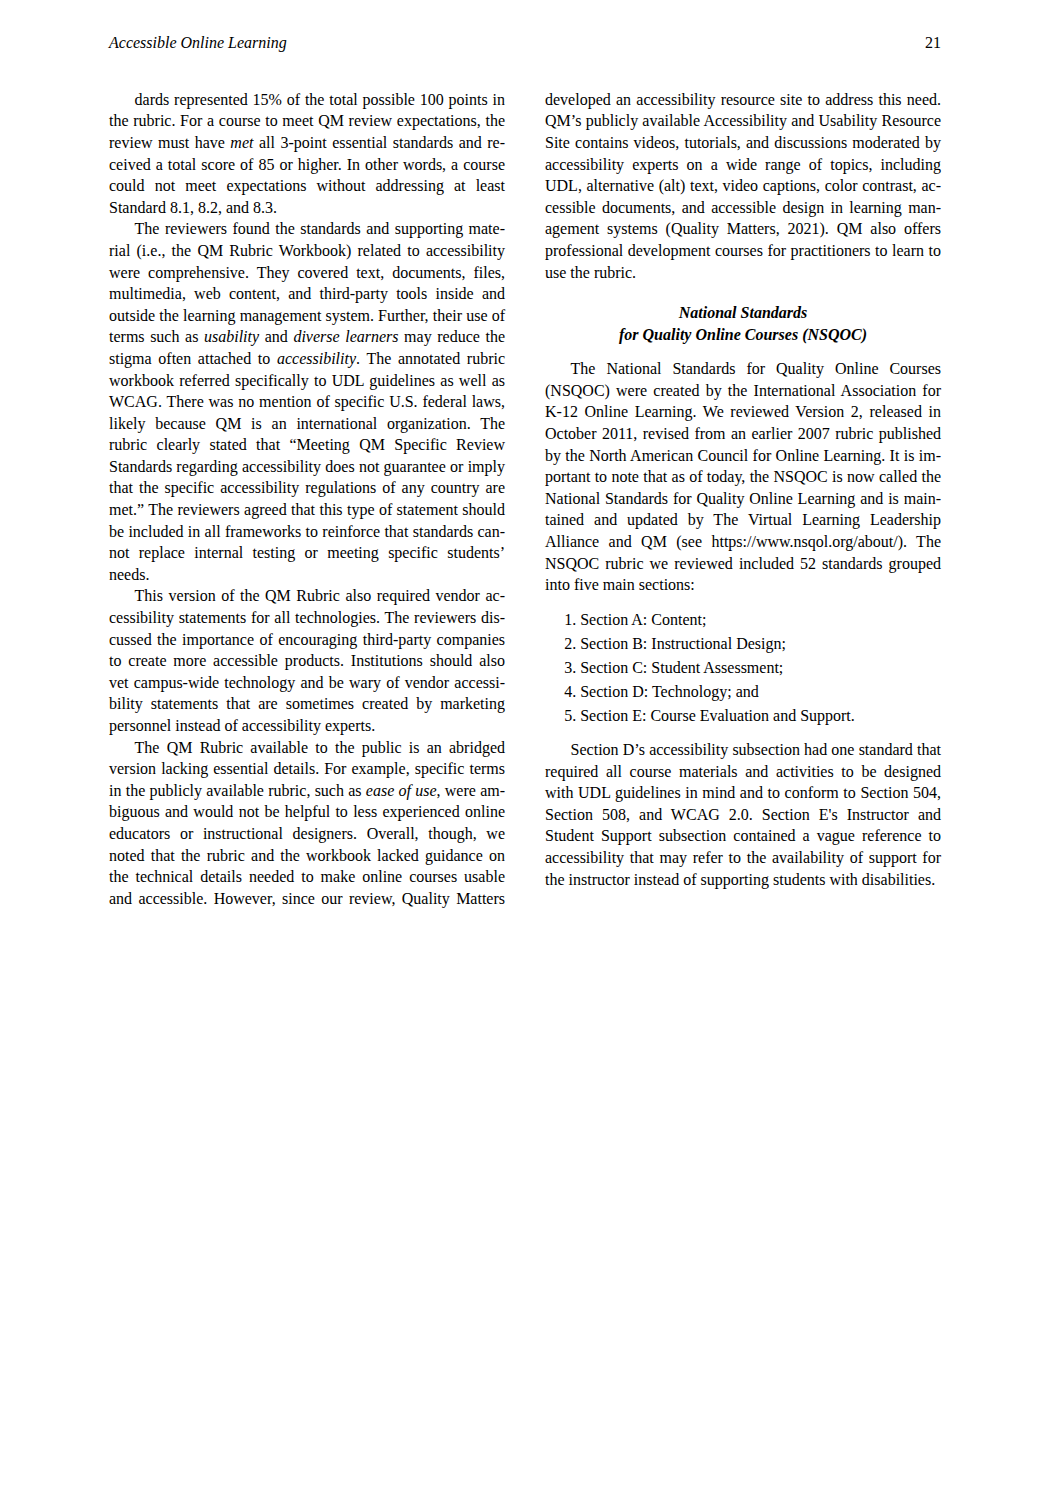Accessible Online Learning 21
dards represented 15% of the total possible 100 points in the rubric. For a course to meet QM review expectations, the review must have met all 3-point essential standards and received a total score of 85 or higher. In other words, a course could not meet expectations without addressing at least Standard 8.1, 8.2, and 8.3.
The reviewers found the standards and supporting material (i.e., the QM Rubric Workbook) related to accessibility were comprehensive. They covered text, documents, files, multimedia, web content, and third-party tools inside and outside the learning management system. Further, their use of terms such as usability and diverse learners may reduce the stigma often attached to accessibility. The annotated rubric workbook referred specifically to UDL guidelines as well as WCAG. There was no mention of specific U.S. federal laws, likely because QM is an international organization. The rubric clearly stated that “Meeting QM Specific Review Standards regarding accessibility does not guarantee or imply that the specific accessibility regulations of any country are met.” The reviewers agreed that this type of statement should be included in all frameworks to reinforce that standards cannot replace internal testing or meeting specific students’ needs.
This version of the QM Rubric also required vendor accessibility statements for all technologies. The reviewers discussed the importance of encouraging third-party companies to create more accessible products. Institutions should also vet campus-wide technology and be wary of vendor accessibility statements that are sometimes created by marketing personnel instead of accessibility experts.
The QM Rubric available to the public is an abridged version lacking essential details. For example, specific terms in the publicly available rubric, such as ease of use, were ambiguous and would not be helpful to less experienced online educators or instructional designers. Overall, though, we noted that the rubric and the workbook lacked guidance on the technical details needed to make online courses usable and accessible. However, since our review, Quality Matters developed an accessibility resource site to address this need. QM’s publicly available Accessibility and Usability Resource Site contains videos, tutorials, and discussions moderated by accessibility experts on a wide range of topics, including UDL, alternative (alt) text, video captions, color contrast, accessible documents, and accessible design in learning management systems (Quality Matters, 2021). QM also offers professional development courses for practitioners to learn to use the rubric.
National Standards
for Quality Online Courses (NSQOC)
The National Standards for Quality Online Courses (NSQOC) were created by the International Association for K-12 Online Learning. We reviewed Version 2, released in October 2011, revised from an earlier 2007 rubric published by the North American Council for Online Learning. It is important to note that as of today, the NSQOC is now called the National Standards for Quality Online Learning and is maintained and updated by The Virtual Learning Leadership Alliance and QM (see https://www.nsqol.org/about/). The NSQOC rubric we reviewed included 52 standards grouped into five main sections:
Section A: Content;
Section B: Instructional Design;
Section C: Student Assessment;
Section D: Technology; and
Section E: Course Evaluation and Support.
Section D’s accessibility subsection had one standard that required all course materials and activities to be designed with UDL guidelines in mind and to conform to Section 504, Section 508, and WCAG 2.0. Section E's Instructor and Student Support subsection contained a vague reference to accessibility that may refer to the availability of support for the instructor instead of supporting students with disabilities.